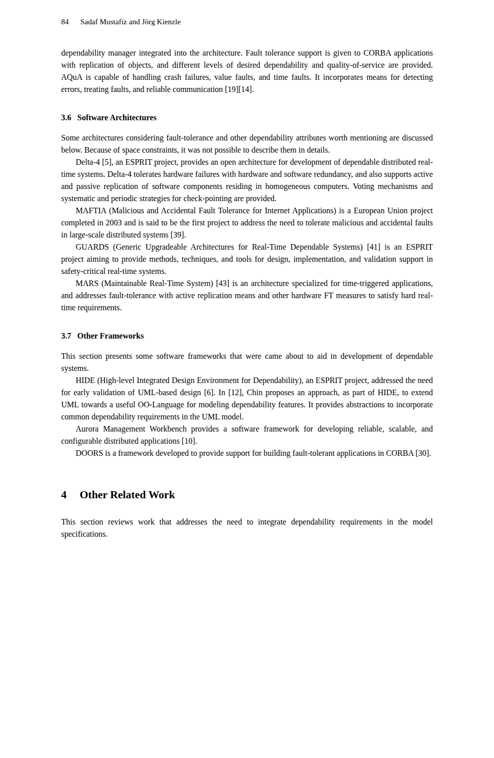84 Sadaf Mustafiz and Jörg Kienzle
dependability manager integrated into the architecture. Fault tolerance support is given to CORBA applications with replication of objects, and different levels of desired dependability and quality-of-service are provided. AQuA is capable of handling crash failures, value faults, and time faults. It incorporates means for detecting errors, treating faults, and reliable communication [19][14].
3.6 Software Architectures
Some architectures considering fault-tolerance and other dependability attributes worth mentioning are discussed below. Because of space constraints, it was not possible to describe them in details.
Delta-4 [5], an ESPRIT project, provides an open architecture for development of dependable distributed real-time systems. Delta-4 tolerates hardware failures with hardware and software redundancy, and also supports active and passive replication of software components residing in homogeneous computers. Voting mechanisms and systematic and periodic strategies for check-pointing are provided.
MAFTIA (Malicious and Accidental Fault Tolerance for Internet Applications) is a European Union project completed in 2003 and is said to be the first project to address the need to tolerate malicious and accidental faults in large-scale distributed systems [39].
GUARDS (Generic Upgradeable Architectures for Real-Time Dependable Systems) [41] is an ESPRIT project aiming to provide methods, techniques, and tools for design, implementation, and validation support in safety-critical real-time systems.
MARS (Maintainable Real-Time System) [43] is an architecture specialized for time-triggered applications, and addresses fault-tolerance with active replication means and other hardware FT measures to satisfy hard real-time requirements.
3.7 Other Frameworks
This section presents some software frameworks that were came about to aid in development of dependable systems.
HIDE (High-level Integrated Design Environment for Dependability), an ESPRIT project, addressed the need for early validation of UML-based design [6]. In [12], Chin proposes an approach, as part of HIDE, to extend UML towards a useful OO-Language for modeling dependability features. It provides abstractions to incorporate common dependability requirements in the UML model.
Aurora Management Workbench provides a software framework for developing reliable, scalable, and configurable distributed applications [10].
DOORS is a framework developed to provide support for building fault-tolerant applications in CORBA [30].
4 Other Related Work
This section reviews work that addresses the need to integrate dependability requirements in the model specifications.